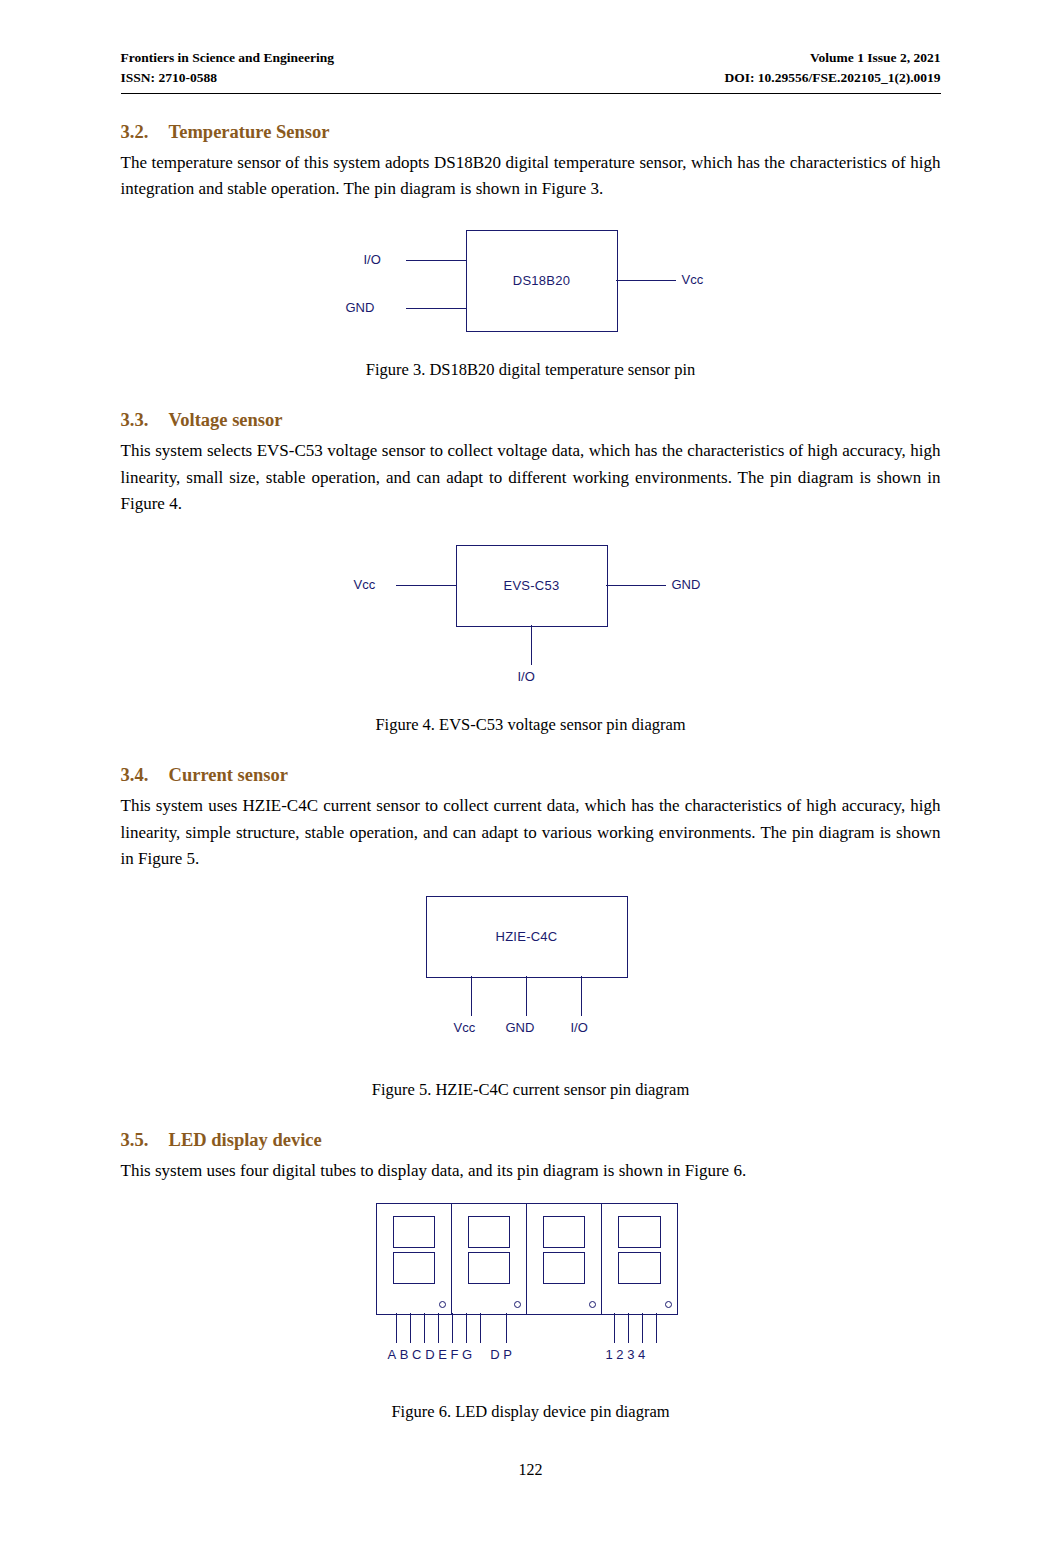Frontiers in Science and Engineering Volume 1 Issue 2, 2021
ISSN: 2710-0588 DOI: 10.29556/FSE.202105_1(2).0019
3.2. Temperature Sensor
The temperature sensor of this system adopts DS18B20 digital temperature sensor, which has the characteristics of high integration and stable operation. The pin diagram is shown in Figure 3.
DS18B20
I/O GND Vcc
Figure 3. DS18B20 digital temperature sensor pin
3.3. Voltage sensor
This system selects EVS-C53 voltage sensor to collect voltage data, which has the characteristics of high accuracy, high linearity, small size, stable operation, and can adapt to different working environments. The pin diagram is shown in Figure 4.
EVS-C53
Vcc GND I/O
Figure 4. EVS-C53 voltage sensor pin diagram
3.4. Current sensor
This system uses HZIE-C4C current sensor to collect current data, which has the characteristics of high accuracy, high linearity, simple structure, stable operation, and can adapt to various working environments. The pin diagram is shown in Figure 5.
HZIE-C4C
Vcc GND I/O
Figure 5. HZIE-C4C current sensor pin diagram
3.5. LED display device
This system uses four digital tubes to display data, and its pin diagram is shown in Figure 6.
ABCDEFG DP 1234
Figure 6. LED display device pin diagram
122